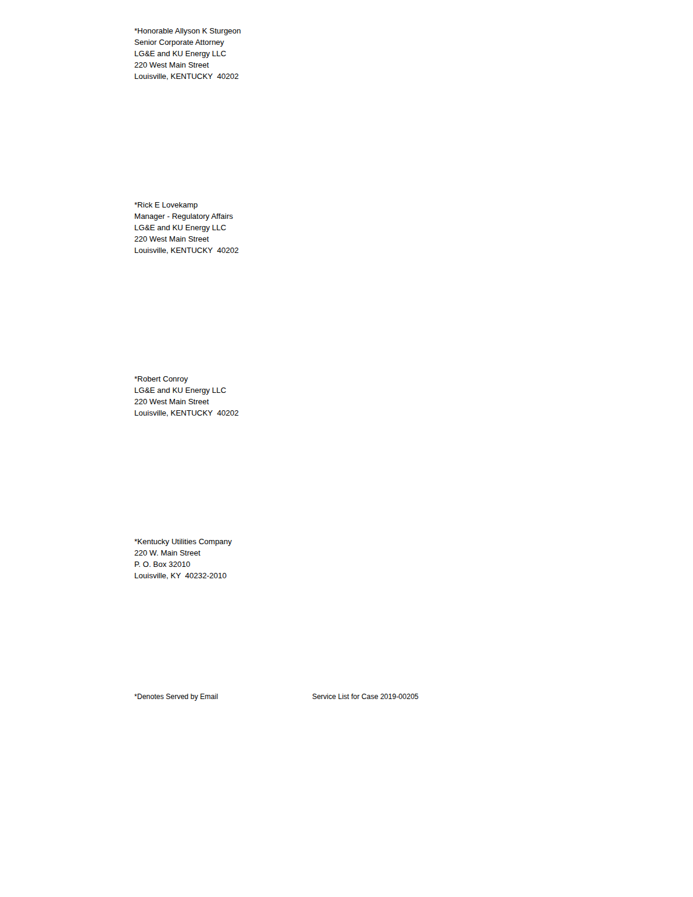*Honorable Allyson K Sturgeon
Senior Corporate Attorney
LG&E and KU Energy LLC
220 West Main Street
Louisville, KENTUCKY 40202
*Rick E Lovekamp
Manager - Regulatory Affairs
LG&E and KU Energy LLC
220 West Main Street
Louisville, KENTUCKY 40202
*Robert Conroy
LG&E and KU Energy LLC
220 West Main Street
Louisville, KENTUCKY 40202
*Kentucky Utilities Company
220 W. Main Street
P. O. Box 32010
Louisville, KY 40232-2010
*Denotes Served by Email
Service List for Case 2019-00205